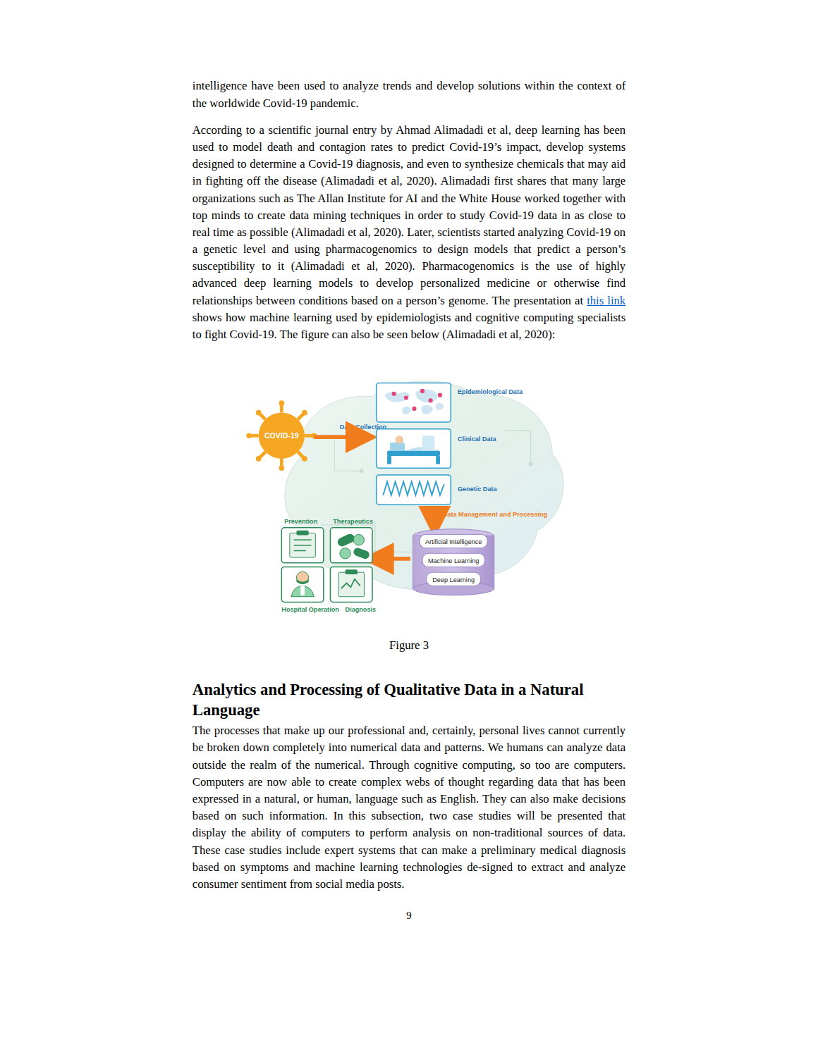intelligence have been used to analyze trends and develop solutions within the context of the worldwide Covid-19 pandemic.
According to a scientific journal entry by Ahmad Alimadadi et al, deep learning has been used to model death and contagion rates to predict Covid-19’s impact, develop systems designed to determine a Covid-19 diagnosis, and even to synthesize chemicals that may aid in fighting off the disease (Alimadadi et al, 2020). Alimadadi first shares that many large organizations such as The Allan Institute for AI and the White House worked together with top minds to create data mining techniques in order to study Covid-19 data in as close to real time as possible (Alimadadi et al, 2020). Later, scientists started analyzing Covid-19 on a genetic level and using pharmacogenomics to design models that predict a person’s susceptibility to it (Alimadadi et al, 2020). Pharmacogenomics is the use of highly advanced deep learning models to develop personalized medicine or otherwise find relationships between conditions based on a person’s genome. The presentation at this link shows how machine learning used by epidemiologists and cognitive computing specialists to fight Covid-19. The figure can also be seen below (Alimadadi et al, 2020):
COVID-19 Data Collection Epidemiological Data Clinical Data Genetic Data Data Management and Processing Artificial Intelligence Machine Learning Deep Learning Prevention Therapeutics Hospital Operation Diagnosis
Figure 3
Analytics and Processing of Qualitative Data in a Natural Language
The processes that make up our professional and, certainly, personal lives cannot currently be broken down completely into numerical data and patterns. We humans can analyze data outside the realm of the numerical. Through cognitive computing, so too are computers. Computers are now able to create complex webs of thought regarding data that has been expressed in a natural, or human, language such as English. They can also make decisions based on such information. In this subsection, two case studies will be presented that display the ability of computers to perform analysis on non-traditional sources of data. These case studies include expert systems that can make a preliminary medical diagnosis based on symptoms and machine learning technologies de-signed to extract and analyze consumer sentiment from social media posts.
9